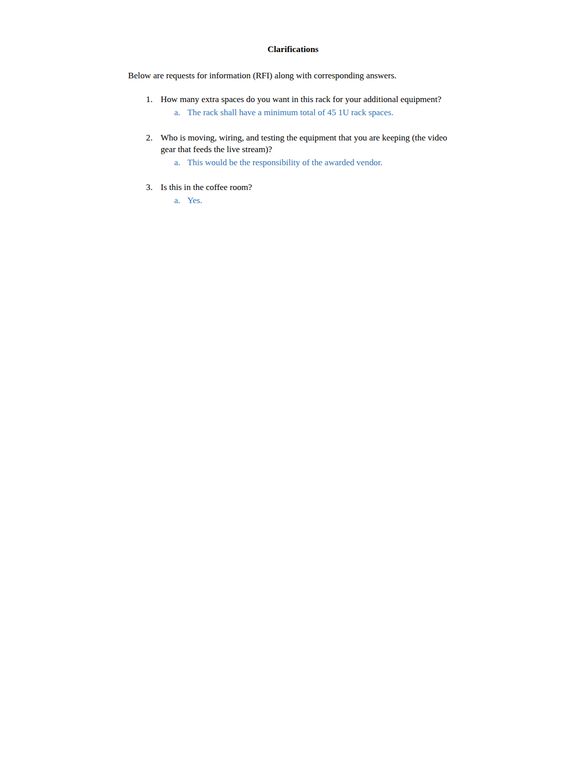Clarifications
Below are requests for information (RFI) along with corresponding answers.
How many extra spaces do you want in this rack for your additional equipment?
The rack shall have a minimum total of 45 1U rack spaces.
Who is moving, wiring, and testing the equipment that you are keeping (the video gear that feeds the live stream)?
This would be the responsibility of the awarded vendor.
Is this in the coffee room?
Yes.